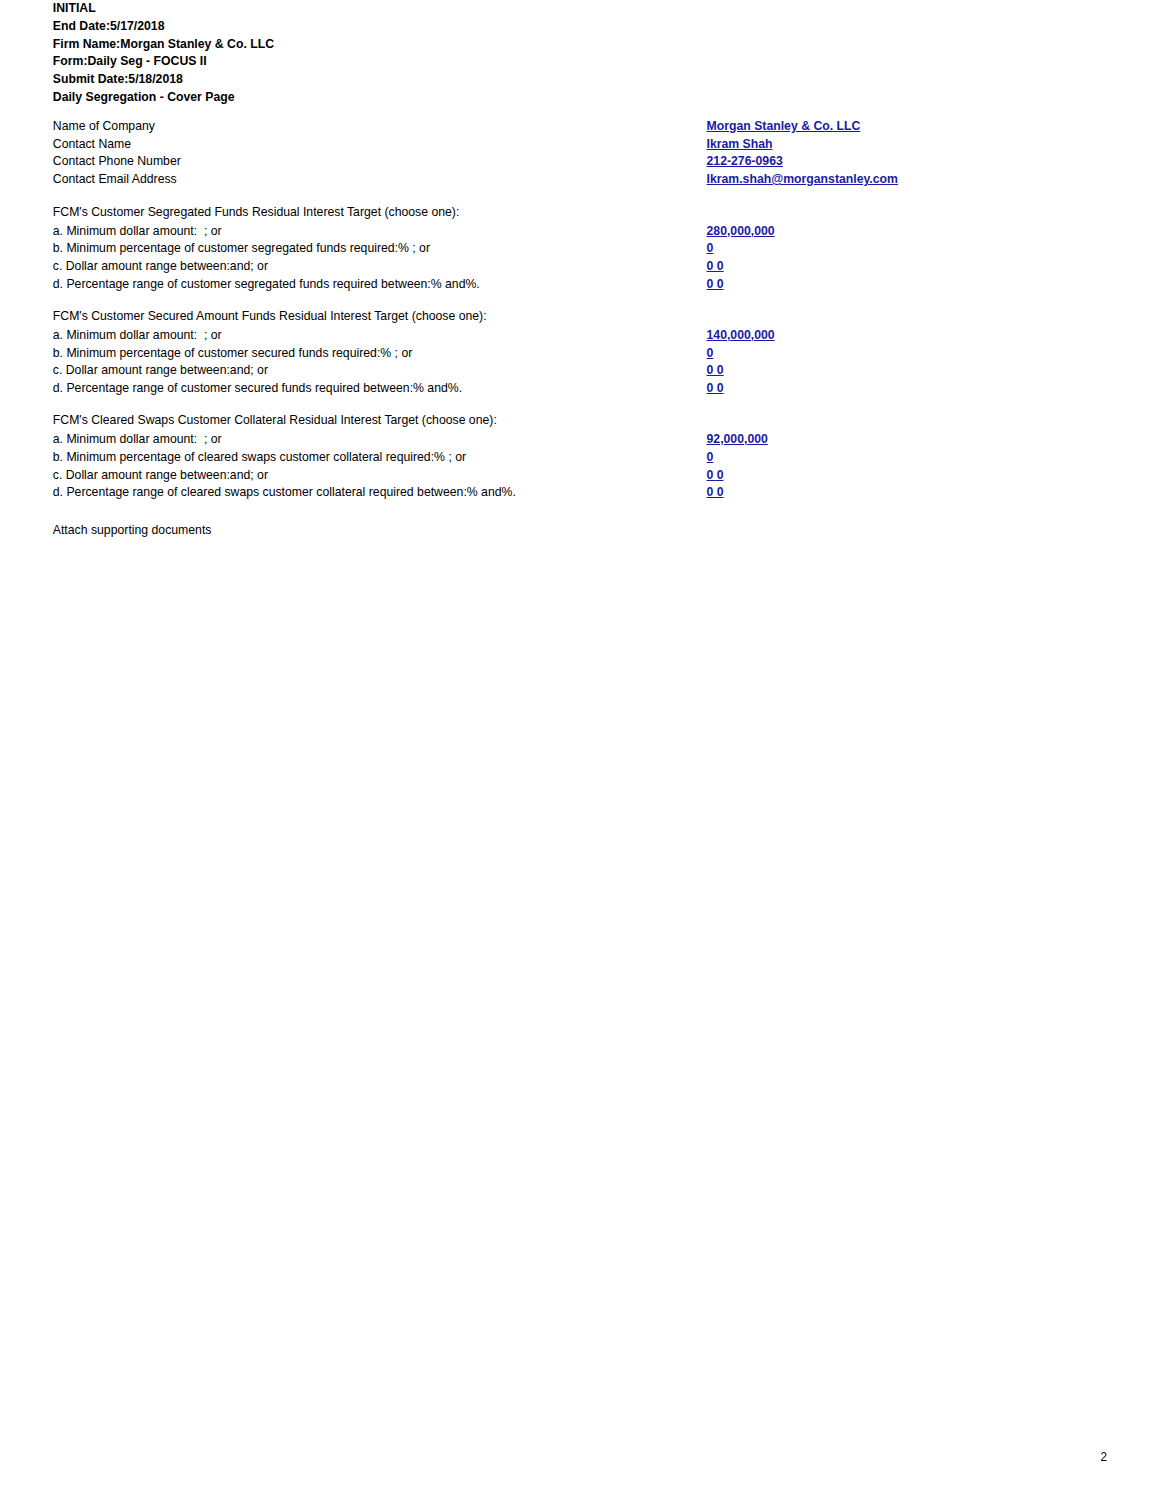INITIAL
End Date:5/17/2018
Firm Name:Morgan Stanley & Co. LLC
Form:Daily Seg - FOCUS II
Submit Date:5/18/2018
Daily Segregation - Cover Page
| Name of Company | Morgan Stanley & Co. LLC |
| Contact Name | Ikram Shah |
| Contact Phone Number | 212-276-0963 |
| Contact Email Address | Ikram.shah@morganstanley.com |
FCM's Customer Segregated Funds Residual Interest Target (choose one):
| a. Minimum dollar amount: ; or | 280,000,000 |
| b. Minimum percentage of customer segregated funds required:% ; or | 0 |
| c. Dollar amount range between:and; or | 0 0 |
| d. Percentage range of customer segregated funds required between:% and%. | 0 0 |
FCM's Customer Secured Amount Funds Residual Interest Target (choose one):
| a. Minimum dollar amount: ; or | 140,000,000 |
| b. Minimum percentage of customer secured funds required:% ; or | 0 |
| c. Dollar amount range between:and; or | 0 0 |
| d. Percentage range of customer secured funds required between:% and%. | 0 0 |
FCM's Cleared Swaps Customer Collateral Residual Interest Target (choose one):
| a. Minimum dollar amount: ; or | 92,000,000 |
| b. Minimum percentage of cleared swaps customer collateral required:% ; or | 0 |
| c. Dollar amount range between:and; or | 0 0 |
| d. Percentage range of cleared swaps customer collateral required between:% and%. | 0 0 |
Attach supporting documents
2